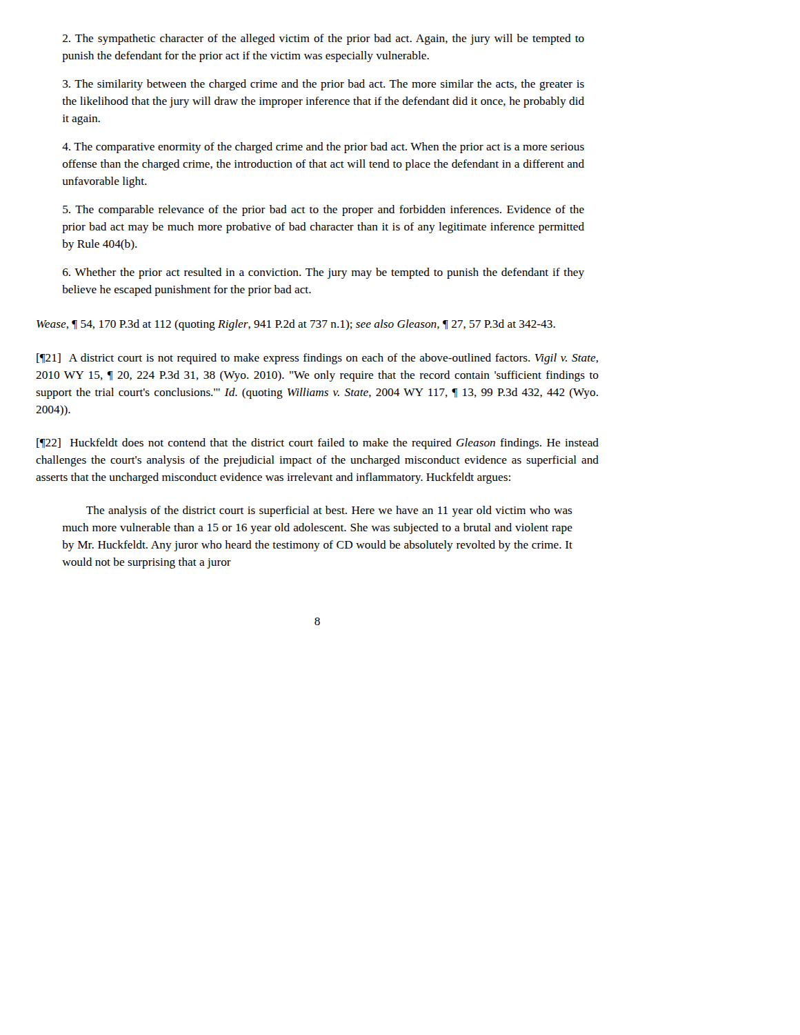2. The sympathetic character of the alleged victim of the prior bad act. Again, the jury will be tempted to punish the defendant for the prior act if the victim was especially vulnerable.
3. The similarity between the charged crime and the prior bad act. The more similar the acts, the greater is the likelihood that the jury will draw the improper inference that if the defendant did it once, he probably did it again.
4. The comparative enormity of the charged crime and the prior bad act. When the prior act is a more serious offense than the charged crime, the introduction of that act will tend to place the defendant in a different and unfavorable light.
5. The comparable relevance of the prior bad act to the proper and forbidden inferences. Evidence of the prior bad act may be much more probative of bad character than it is of any legitimate inference permitted by Rule 404(b).
6. Whether the prior act resulted in a conviction. The jury may be tempted to punish the defendant if they believe he escaped punishment for the prior bad act.
Wease, ¶ 54, 170 P.3d at 112 (quoting Rigler, 941 P.2d at 737 n.1); see also Gleason, ¶ 27, 57 P.3d at 342-43.
[¶21] A district court is not required to make express findings on each of the above-outlined factors. Vigil v. State, 2010 WY 15, ¶ 20, 224 P.3d 31, 38 (Wyo. 2010). "We only require that the record contain 'sufficient findings to support the trial court's conclusions.'" Id. (quoting Williams v. State, 2004 WY 117, ¶ 13, 99 P.3d 432, 442 (Wyo. 2004)).
[¶22] Huckfeldt does not contend that the district court failed to make the required Gleason findings. He instead challenges the court's analysis of the prejudicial impact of the uncharged misconduct evidence as superficial and asserts that the uncharged misconduct evidence was irrelevant and inflammatory. Huckfeldt argues:
The analysis of the district court is superficial at best. Here we have an 11 year old victim who was much more vulnerable than a 15 or 16 year old adolescent. She was subjected to a brutal and violent rape by Mr. Huckfeldt. Any juror who heard the testimony of CD would be absolutely revolted by the crime. It would not be surprising that a juror
8